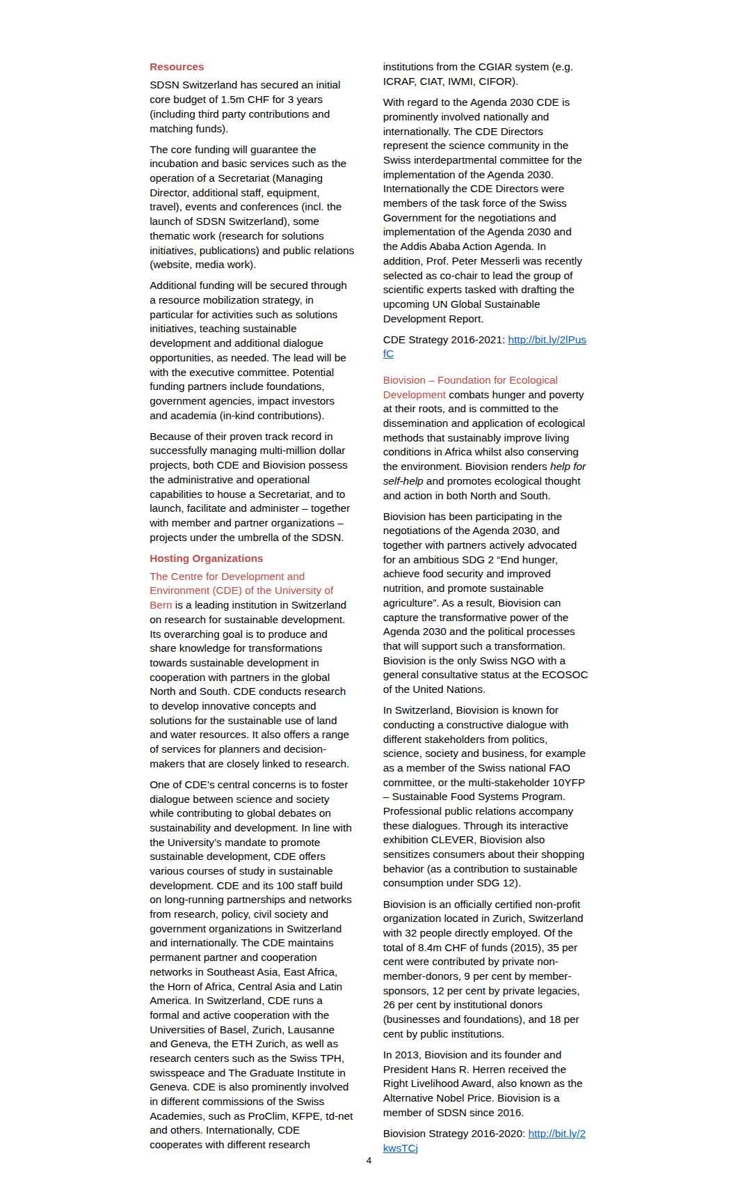Resources
SDSN Switzerland has secured an initial core budget of 1.5m CHF for 3 years (including third party contributions and matching funds).
The core funding will guarantee the incubation and basic services such as the operation of a Secretariat (Managing Director, additional staff, equipment, travel), events and conferences (incl. the launch of SDSN Switzerland), some thematic work (research for solutions initiatives, publications) and public relations (website, media work).
Additional funding will be secured through a resource mobilization strategy, in particular for activities such as solutions initiatives, teaching sustainable development and additional dialogue opportunities, as needed. The lead will be with the executive committee. Potential funding partners include foundations, government agencies, impact investors and academia (in-kind contributions).
Because of their proven track record in successfully managing multi-million dollar projects, both CDE and Biovision possess the administrative and operational capabilities to house a Secretariat, and to launch, facilitate and administer – together with member and partner organizations – projects under the umbrella of the SDSN.
Hosting Organizations
The Centre for Development and Environment (CDE) of the University of Bern is a leading institution in Switzerland on research for sustainable development. Its overarching goal is to produce and share knowledge for transformations towards sustainable development in cooperation with partners in the global North and South. CDE conducts research to develop innovative concepts and solutions for the sustainable use of land and water resources. It also offers a range of services for planners and decision-makers that are closely linked to research.
One of CDE’s central concerns is to foster dialogue between science and society while contributing to global debates on sustainability and development. In line with the University’s mandate to promote sustainable development, CDE offers various courses of study in sustainable development. CDE and its 100 staff build on long-running partnerships and networks from research, policy, civil society and government organizations in Switzerland and internationally. The CDE maintains permanent partner and cooperation networks in Southeast Asia, East Africa, the Horn of Africa, Central Asia and Latin America. In Switzerland, CDE runs a formal and active cooperation with the Universities of Basel, Zurich, Lausanne and Geneva, the ETH Zurich, as well as research centers such as the Swiss TPH, swisspeace and The Graduate Institute in Geneva. CDE is also prominently involved in different commissions of the Swiss Academies, such as ProClim, KFPE, td-net and others. Internationally, CDE cooperates with different research institutions from the CGIAR system (e.g. ICRAF, CIAT, IWMI, CIFOR).
With regard to the Agenda 2030 CDE is prominently involved nationally and internationally. The CDE Directors represent the science community in the Swiss interdepartmental committee for the implementation of the Agenda 2030. Internationally the CDE Directors were members of the task force of the Swiss Government for the negotiations and implementation of the Agenda 2030 and the Addis Ababa Action Agenda. In addition, Prof. Peter Messerli was recently selected as co-chair to lead the group of scientific experts tasked with drafting the upcoming UN Global Sustainable Development Report.
CDE Strategy 2016-2021: http://bit.ly/2lPusfC
Biovision – Foundation for Ecological Development combats hunger and poverty at their roots, and is committed to the dissemination and application of ecological methods that sustainably improve living conditions in Africa whilst also conserving the environment. Biovision renders help for self-help and promotes ecological thought and action in both North and South.
Biovision has been participating in the negotiations of the Agenda 2030, and together with partners actively advocated for an ambitious SDG 2 “End hunger, achieve food security and improved nutrition, and promote sustainable agriculture”. As a result, Biovision can capture the transformative power of the Agenda 2030 and the political processes that will support such a transformation. Biovision is the only Swiss NGO with a general consultative status at the ECOSOC of the United Nations.
In Switzerland, Biovision is known for conducting a constructive dialogue with different stakeholders from politics, science, society and business, for example as a member of the Swiss national FAO committee, or the multi-stakeholder 10YFP – Sustainable Food Systems Program. Professional public relations accompany these dialogues. Through its interactive exhibition CLEVER, Biovision also sensitizes consumers about their shopping behavior (as a contribution to sustainable consumption under SDG 12).
Biovision is an officially certified non-profit organization located in Zurich, Switzerland with 32 people directly employed. Of the total of 8.4m CHF of funds (2015), 35 per cent were contributed by private non-member-donors, 9 per cent by member-sponsors, 12 per cent by private legacies, 26 per cent by institutional donors (businesses and foundations), and 18 per cent by public institutions.
In 2013, Biovision and its founder and President Hans R. Herren received the Right Livelihood Award, also known as the Alternative Nobel Price. Biovision is a member of SDSN since 2016.
Biovision Strategy 2016-2020: http://bit.ly/2kwsTCj
4